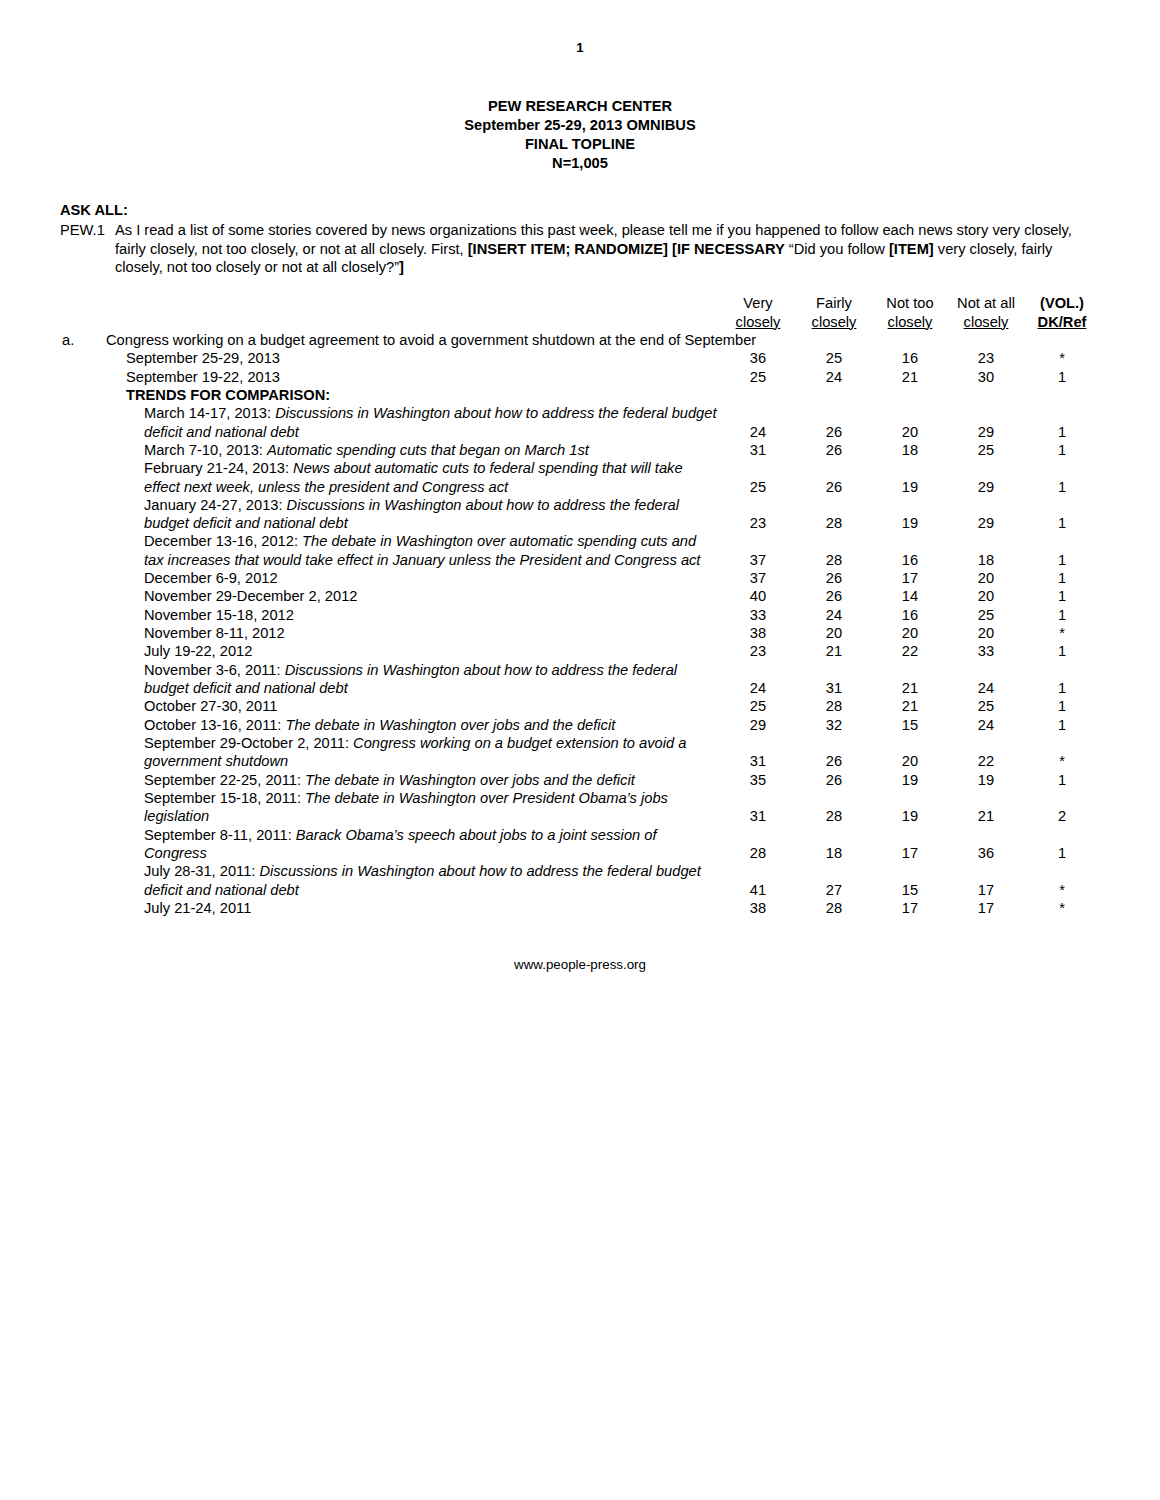1
PEW RESEARCH CENTER
September 25-29, 2013 OMNIBUS
FINAL TOPLINE
N=1,005
ASK ALL:
PEW.1 As I read a list of some stories covered by news organizations this past week, please tell me if you happened to follow each news story very closely, fairly closely, not too closely, or not at all closely. First, [INSERT ITEM; RANDOMIZE] [IF NECESSARY “Did you follow [ITEM] very closely, fairly closely, not too closely or not at all closely?”]
| | | Very closely | Fairly closely | Not too closely | Not at all closely | (VOL.) DK/Ref |
| --- | --- | --- | --- | --- | --- | --- |
| a. | Congress working on a budget agreement to avoid a government shutdown at the end of September |
| | September 25-29, 2013 | 36 | 25 | 16 | 23 | * |
| | September 19-22, 2013 | 25 | 24 | 21 | 30 | 1 |
| | TRENDS FOR COMPARISON: |
| | March 14-17, 2013: Discussions in Washington about how to address the federal budget deficit and national debt | 24 | 26 | 20 | 29 | 1 |
| | March 7-10, 2013: Automatic spending cuts that began on March 1st | 31 | 26 | 18 | 25 | 1 |
| | February 21-24, 2013: News about automatic cuts to federal spending that will take effect next week, unless the president and Congress act | 25 | 26 | 19 | 29 | 1 |
| | January 24-27, 2013: Discussions in Washington about how to address the federal budget deficit and national debt | 23 | 28 | 19 | 29 | 1 |
| | December 13-16, 2012: The debate in Washington over automatic spending cuts and tax increases that would take effect in January unless the President and Congress act | 37 | 28 | 16 | 18 | 1 |
| | December 6-9, 2012 | 37 | 26 | 17 | 20 | 1 |
| | November 29-December 2, 2012 | 40 | 26 | 14 | 20 | 1 |
| | November 15-18, 2012 | 33 | 24 | 16 | 25 | 1 |
| | November 8-11, 2012 | 38 | 20 | 20 | 20 | * |
| | July 19-22, 2012 | 23 | 21 | 22 | 33 | 1 |
| | November 3-6, 2011: Discussions in Washington about how to address the federal budget deficit and national debt | 24 | 31 | 21 | 24 | 1 |
| | October 27-30, 2011 | 25 | 28 | 21 | 25 | 1 |
| | October 13-16, 2011: The debate in Washington over jobs and the deficit | 29 | 32 | 15 | 24 | 1 |
| | September 29-October 2, 2011: Congress working on a budget extension to avoid a government shutdown | 31 | 26 | 20 | 22 | * |
| | September 22-25, 2011: The debate in Washington over jobs and the deficit | 35 | 26 | 19 | 19 | 1 |
| | September 15-18, 2011: The debate in Washington over President Obama’s jobs legislation | 31 | 28 | 19 | 21 | 2 |
| | September 8-11, 2011: Barack Obama’s speech about jobs to a joint session of Congress | 28 | 18 | 17 | 36 | 1 |
| | July 28-31, 2011: Discussions in Washington about how to address the federal budget deficit and national debt | 41 | 27 | 15 | 17 | * |
| | July 21-24, 2011 | 38 | 28 | 17 | 17 | * |
www.people-press.org